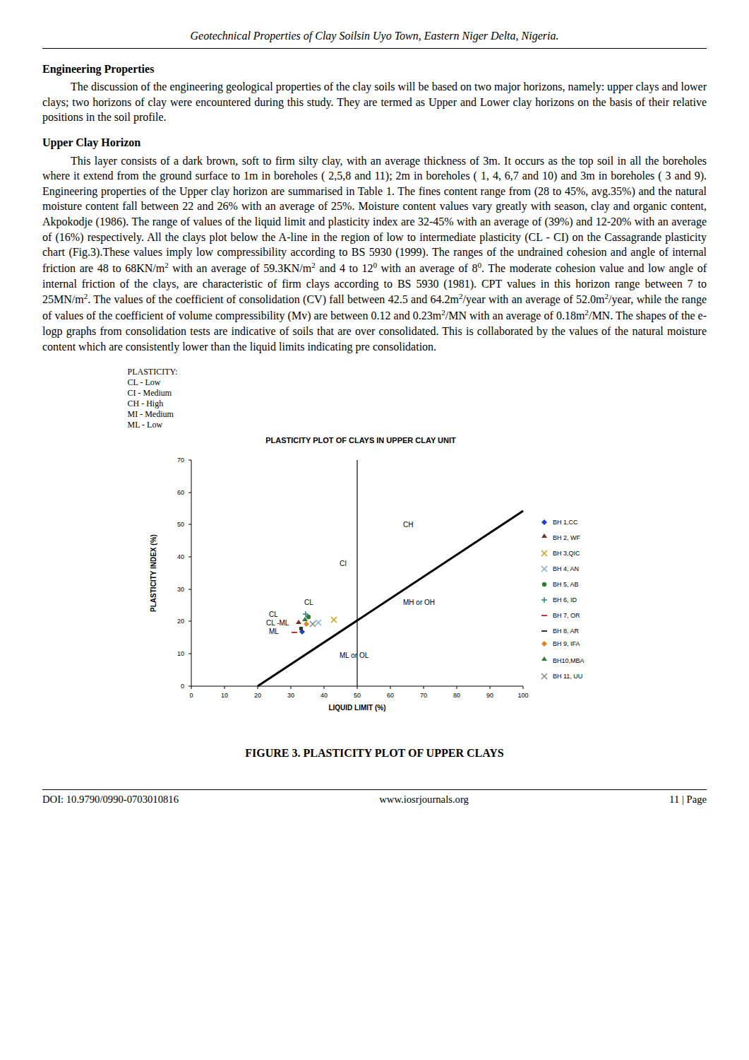Geotechnical Properties of Clay Soilsin Uyo Town, Eastern Niger Delta, Nigeria.
Engineering Properties
The discussion of the engineering geological properties of the clay soils will be based on two major horizons, namely: upper clays and lower clays; two horizons of clay were encountered during this study. They are termed as Upper and Lower clay horizons on the basis of their relative positions in the soil profile.
Upper Clay Horizon
This layer consists of a dark brown, soft to firm silty clay, with an average thickness of 3m. It occurs as the top soil in all the boreholes where it extend from the ground surface to 1m in boreholes ( 2,5,8 and 11); 2m in boreholes ( 1, 4, 6,7 and 10) and 3m in boreholes ( 3 and 9). Engineering properties of the Upper clay horizon are summarised in Table 1. The fines content range from (28 to 45%, avg.35%) and the natural moisture content fall between 22 and 26% with an average of 25%. Moisture content values vary greatly with season, clay and organic content, Akpokodje (1986). The range of values of the liquid limit and plasticity index are 32-45% with an average of (39%) and 12-20% with an average of (16%) respectively. All the clays plot below the A-line in the region of low to intermediate plasticity (CL - CI) on the Cassagrande plasticity chart (Fig.3).These values imply low compressibility according to BS 5930 (1999). The ranges of the undrained cohesion and angle of internal friction are 48 to 68KN/m2 with an average of 59.3KN/m2 and 4 to 120 with an average of 80. The moderate cohesion value and low angle of internal friction of the clays, are characteristic of firm clays according to BS 5930 (1981). CPT values in this horizon range between 7 to 25MN/m2. The values of the coefficient of consolidation (CV) fall between 42.5 and 64.2m2/year with an average of 52.0m2/year, while the range of values of the coefficient of volume compressibility (Mv) are between 0.12 and 0.23m2/MN with an average of 0.18m2/MN. The shapes of the e-logp graphs from consolidation tests are indicative of soils that are over consolidated. This is collaborated by the values of the natural moisture content which are consistently lower than the liquid limits indicating pre consolidation.
PLASTICITY:
CL - Low
CI - Medium
CH - High
MI - Medium
ML - Low
PLASTICITY PLOT OF CLAYS IN UPPER CLAY UNIT 0 10 20 30 40 50 60 70 0 10 20 30 40 50 60 70 80 90 100 LIQUID LIMIT (%) PLASTICITY INDEX (%) CH CI CL MH or OH ML or OL CL CL -ML ML BH 1,CC BH 2, WF BH 3,QIC BH 4, AN BH 5, AB BH 6, ID BH 7, OR BH 8, AR BH 9, IFA BH10,MBA BH 11, UU
FIGURE 3. PLASTICITY PLOT OF UPPER CLAYS
DOI: 10.9790/0990-0703010816 www.iosrjournals.org 11 | Page